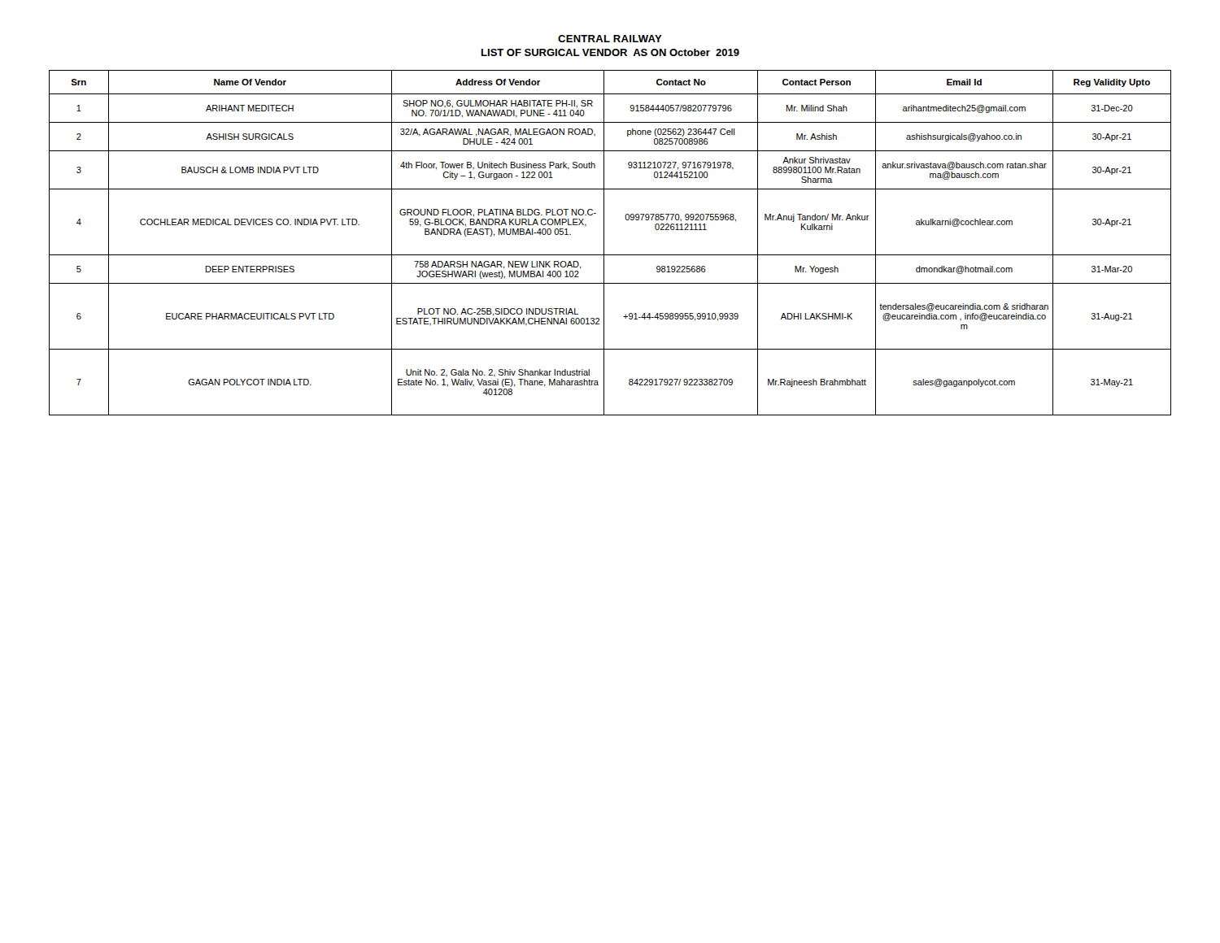CENTRAL RAILWAY
LIST OF SURGICAL VENDOR AS ON October 2019
| Srn | Name Of Vendor | Address Of Vendor | Contact No | Contact Person | Email Id | Reg Validity Upto |
| --- | --- | --- | --- | --- | --- | --- |
| 1 | ARIHANT MEDITECH | SHOP NO,6, GULMOHAR HABITATE PH-II, SR NO. 70/1/1D, WANAWADI, PUNE - 411 040 | 9158444057/9820779796 | Mr. Milind Shah | arihantmeditech25@gmail.com | 31-Dec-20 |
| 2 | ASHISH SURGICALS | 32/A, AGARAWAL ,NAGAR, MALEGAON ROAD, DHULE - 424 001 | phone (02562) 236447 Cell 08257008986 | Mr. Ashish | ashishsurgicals@yahoo.co.in | 30-Apr-21 |
| 3 | BAUSCH & LOMB INDIA PVT LTD | 4th Floor, Tower B, Unitech Business Park, South City – 1, Gurgaon - 122 001 | 9311210727, 9716791978, 01244152100 | Ankur Shrivastav 8899801100 Mr.Ratan Sharma | ankur.srivastava@bausch.com ratan.sharma@bausch.com | 30-Apr-21 |
| 4 | COCHLEAR MEDICAL DEVICES CO. INDIA PVT. LTD. | GROUND FLOOR, PLATINA BLDG. PLOT NO.C-59, G-BLOCK, BANDRA KURLA COMPLEX, BANDRA (EAST), MUMBAI-400 051. | 09979785770, 9920755968, 02261121111 | Mr.Anuj Tandon/ Mr. Ankur Kulkarni | akulkarni@cochlear.com | 30-Apr-21 |
| 5 | DEEP ENTERPRISES | 758 ADARSH NAGAR, NEW LINK ROAD, JOGESHWARI (west), MUMBAI 400 102 | 9819225686 | Mr. Yogesh | dmondkar@hotmail.com | 31-Mar-20 |
| 6 | EUCARE PHARMACEUITICALS PVT LTD | PLOT NO. AC-25B,SIDCO INDUSTRIAL ESTATE,THIRUMUNDIVAKKAM,CHENNAI 600132 | +91-44-45989955,9910,9939 | ADHI LAKSHMI-K | tendersales@eucareindia.com & sridharan@eucareindia.com , info@eucareindia.com | 31-Aug-21 |
| 7 | GAGAN POLYCOT INDIA LTD. | Unit No. 2, Gala No. 2, Shiv Shankar Industrial Estate No. 1, Waliv, Vasai (E), Thane, Maharashtra 401208 | 8422917927/ 9223382709 | Mr.Rajneesh Brahmbhatt | sales@gaganpolycot.com | 31-May-21 |